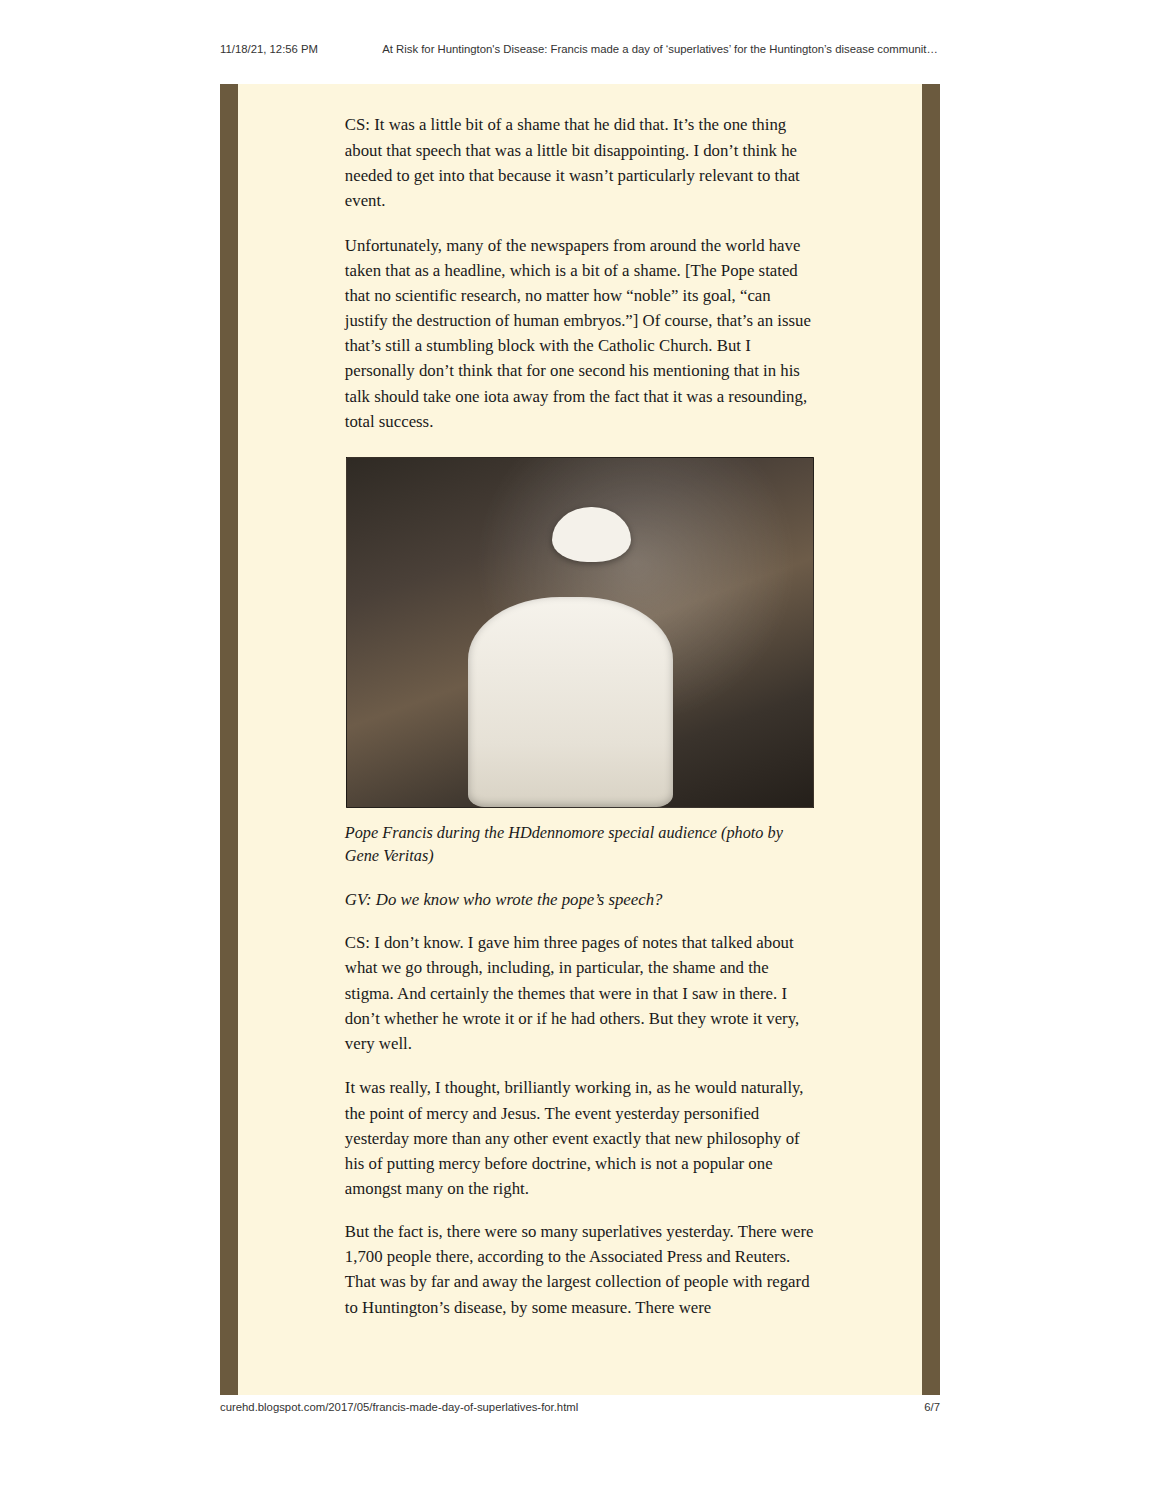11/18/21, 12:56 PM At Risk for Huntington's Disease: Francis made a day of ‘superlatives’ for the Huntington’s disease community, says event co-or…
CS: It was a little bit of a shame that he did that. It’s the one thing about that speech that was a little bit disappointing. I don’t think he needed to get into that because it wasn’t particularly relevant to that event.
Unfortunately, many of the newspapers from around the world have taken that as a headline, which is a bit of a shame. [The Pope stated that no scientific research, no matter how “noble” its goal, “can justify the destruction of human embryos.”] Of course, that’s an issue that’s still a stumbling block with the Catholic Church. But I personally don’t think that for one second his mentioning that in his talk should take one iota away from the fact that it was a resounding, total success.
Pope Francis during the HDdennomore special audience (photo by Gene Veritas)
GV: Do we know who wrote the pope’s speech?
CS: I don’t know. I gave him three pages of notes that talked about what we go through, including, in particular, the shame and the stigma. And certainly the themes that were in that I saw in there. I don’t whether he wrote it or if he had others. But they wrote it very, very well.
It was really, I thought, brilliantly working in, as he would naturally, the point of mercy and Jesus. The event yesterday personified yesterday more than any other event exactly that new philosophy of his of putting mercy before doctrine, which is not a popular one amongst many on the right.
But the fact is, there were so many superlatives yesterday. There were 1,700 people there, according to the Associated Press and Reuters. That was by far and away the largest collection of people with regard to Huntington’s disease, by some measure. There were
curehd.blogspot.com/2017/05/francis-made-day-of-superlatives-for.html 6/7